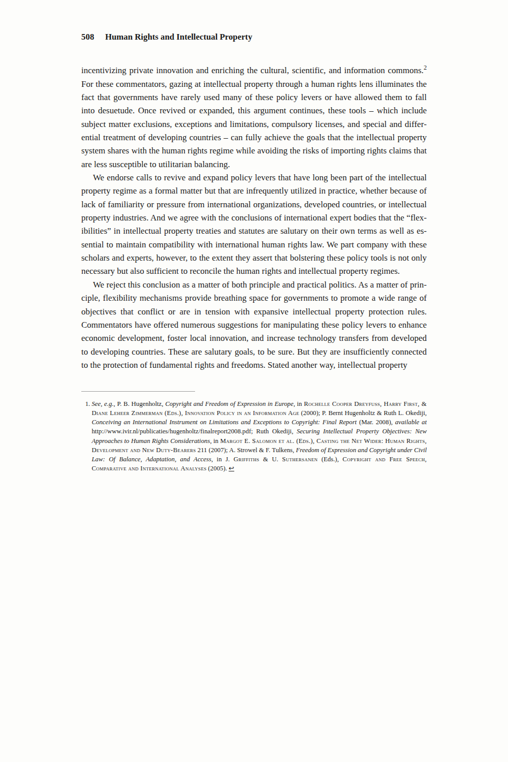508 Human Rights and Intellectual Property
incentivizing private innovation and enriching the cultural, scientific, and information commons.2 For these commentators, gazing at intellectual property through a human rights lens illuminates the fact that governments have rarely used many of these policy levers or have allowed them to fall into desuetude. Once revived or expanded, this argument continues, these tools – which include subject matter exclusions, exceptions and limitations, compulsory licenses, and special and differential treatment of developing countries – can fully achieve the goals that the intellectual property system shares with the human rights regime while avoiding the risks of importing rights claims that are less susceptible to utilitarian balancing.
We endorse calls to revive and expand policy levers that have long been part of the intellectual property regime as a formal matter but that are infrequently utilized in practice, whether because of lack of familiarity or pressure from international organizations, developed countries, or intellectual property industries. And we agree with the conclusions of international expert bodies that the “flexibilities” in intellectual property treaties and statutes are salutary on their own terms as well as essential to maintain compatibility with international human rights law. We part company with these scholars and experts, however, to the extent they assert that bolstering these policy tools is not only necessary but also sufficient to reconcile the human rights and intellectual property regimes.
We reject this conclusion as a matter of both principle and practical politics. As a matter of principle, flexibility mechanisms provide breathing space for governments to promote a wide range of objectives that conflict or are in tension with expansive intellectual property protection rules. Commentators have offered numerous suggestions for manipulating these policy levers to enhance economic development, foster local innovation, and increase technology transfers from developed to developing countries. These are salutary goals, to be sure. But they are insufficiently connected to the protection of fundamental rights and freedoms. Stated another way, intellectual property
See, e.g., P. B. Hugenholtz, Copyright and Freedom of Expression in Europe, in Rochelle Cooper Dreyfuss, Harry First, & Diane Leheer Zimmerman (Eds.), Innovation Policy in an Information Age (2000); P. Bernt Hugenholtz & Ruth L. Okediji, Conceiving an International Instrument on Limitations and Exceptions to Copyright: Final Report (Mar. 2008), available at http://www.ivir.nl/publicaties/hugenholtz/finalreport2008.pdf; Ruth Okediji, Securing Intellectual Property Objectives: New Approaches to Human Rights Considerations, in Margot E. Salomon et al. (Eds.), Casting the Net Wider: Human Rights, Development and New Duty-Bearers 211 (2007); A. Strowel & F. Tulkens, Freedom of Expression and Copyright under Civil Law: Of Balance, Adaptation, and Access, in J. Griffiths & U. Suthersanen (Eds.), Copyright and Free Speech, Comparative and International Analyses (2005). ↩